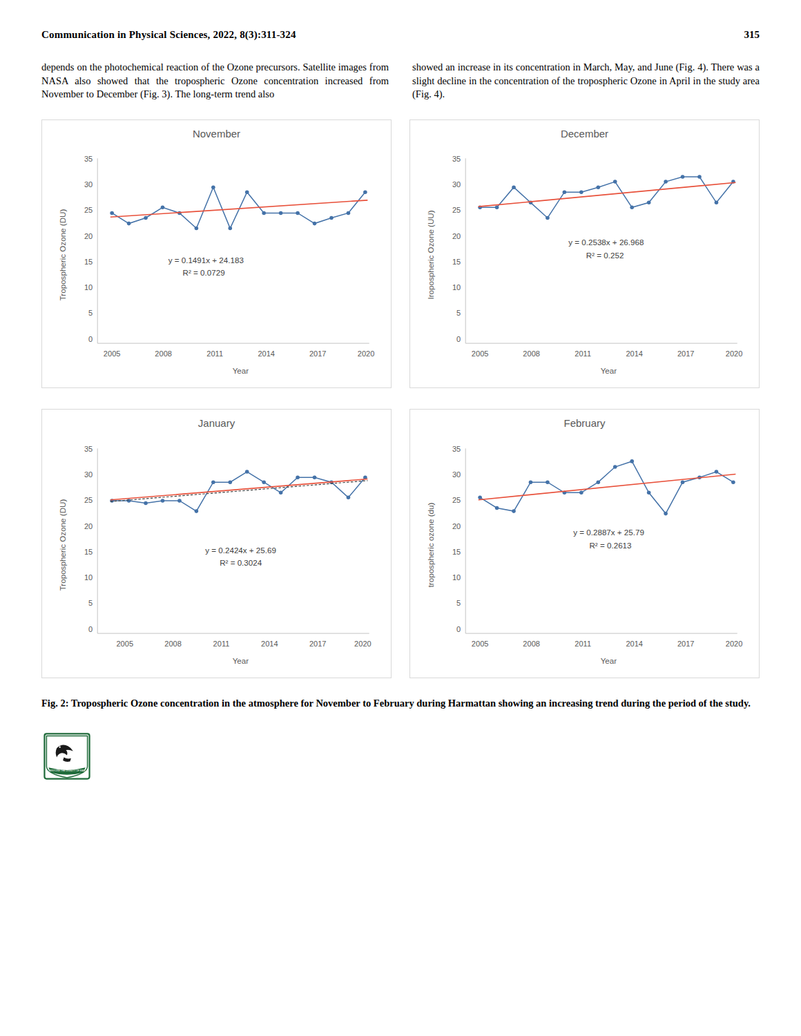Communication in Physical Sciences, 2022, 8(3):311-324 315
depends on the photochemical reaction of the Ozone precursors. Satellite images from NASA also showed that the tropospheric Ozone concentration increased from November to December (Fig. 3). The long-term trend also
showed an increase in its concentration in March, May, and June (Fig. 4). There was a slight decline in the concentration of the tropospheric Ozone in April in the study area (Fig. 4).
November
35 30 25 20 15 10 5 0 2005 2008 2011 2014 2017 2020 Year Tropospheric Ozone (DU) y = 0.1491x + 24.183 R² = 0.0729
December
35 30 25 20 15 10 5 0 2005 2008 2011 2014 2017 2020 Year Iropospheric Ozone (UU) y = 0.2538x + 26.968 R² = 0.252
January
35 30 25 20 15 10 5 0 2005 2008 2011 2014 2017 2020 Year Tropospheric Ozone (DU) y = 0.2424x + 25.69 R² = 0.3024
February
35 30 25 20 15 10 5 0 2005 2008 2011 2014 2017 2020 Year tropospheric ozone (du) y = 0.2887x + 25.79 R² = 0.2613
Fig. 2: Tropospheric Ozone concentration in the atmosphere for November to February during Harmattan showing an increasing trend during the period of the study.
RESTORE THE DIGNITY OF MAN